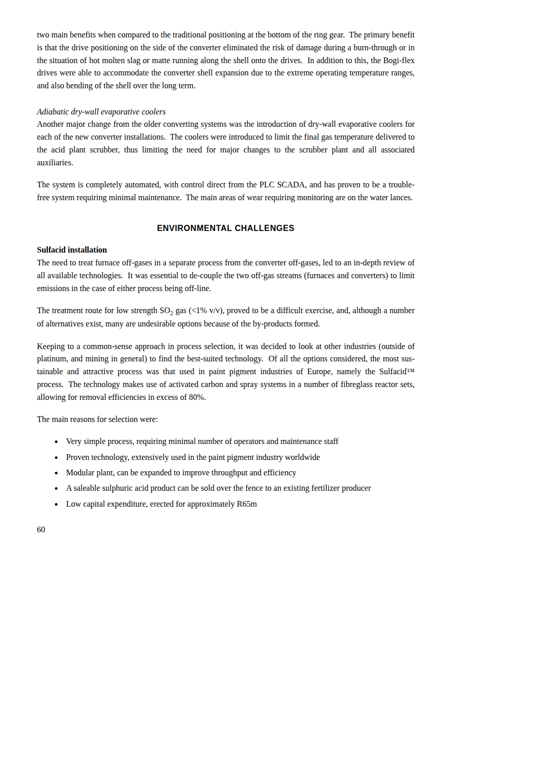two main benefits when compared to the traditional positioning at the bottom of the ring gear. The primary benefit is that the drive positioning on the side of the converter eliminated the risk of damage during a burn-through or in the situation of hot molten slag or matte running along the shell onto the drives. In addition to this, the Bogi-flex drives were able to accommodate the converter shell expansion due to the extreme operating temperature ranges, and also bending of the shell over the long term.
Adiabatic dry-wall evaporative coolers
Another major change from the older converting systems was the introduction of dry-wall evaporative coolers for each of the new converter installations. The coolers were introduced to limit the final gas temperature delivered to the acid plant scrubber, thus limiting the need for major changes to the scrubber plant and all associated auxiliaries.
The system is completely automated, with control direct from the PLC SCADA, and has proven to be a trouble-free system requiring minimal maintenance. The main areas of wear requiring monitoring are on the water lances.
ENVIRONMENTAL CHALLENGES
Sulfacid installation
The need to treat furnace off-gases in a separate process from the converter off-gases, led to an in-depth review of all available technologies. It was essential to de-couple the two off-gas streams (furnaces and converters) to limit emissions in the case of either process being off-line.
The treatment route for low strength SO2 gas (<1% v/v), proved to be a difficult exercise, and, although a number of alternatives exist, many are undesirable options because of the by-products formed.
Keeping to a common-sense approach in process selection, it was decided to look at other industries (outside of platinum, and mining in general) to find the best-suited technology. Of all the options considered, the most sustainable and attractive process was that used in paint pigment industries of Europe, namely the Sulfacid™ process. The technology makes use of activated carbon and spray systems in a number of fibreglass reactor sets, allowing for removal efficiencies in excess of 80%.
The main reasons for selection were:
Very simple process, requiring minimal number of operators and maintenance staff
Proven technology, extensively used in the paint pigment industry worldwide
Modular plant, can be expanded to improve throughput and efficiency
A saleable sulphuric acid product can be sold over the fence to an existing fertilizer producer
Low capital expenditure, erected for approximately R65m
60